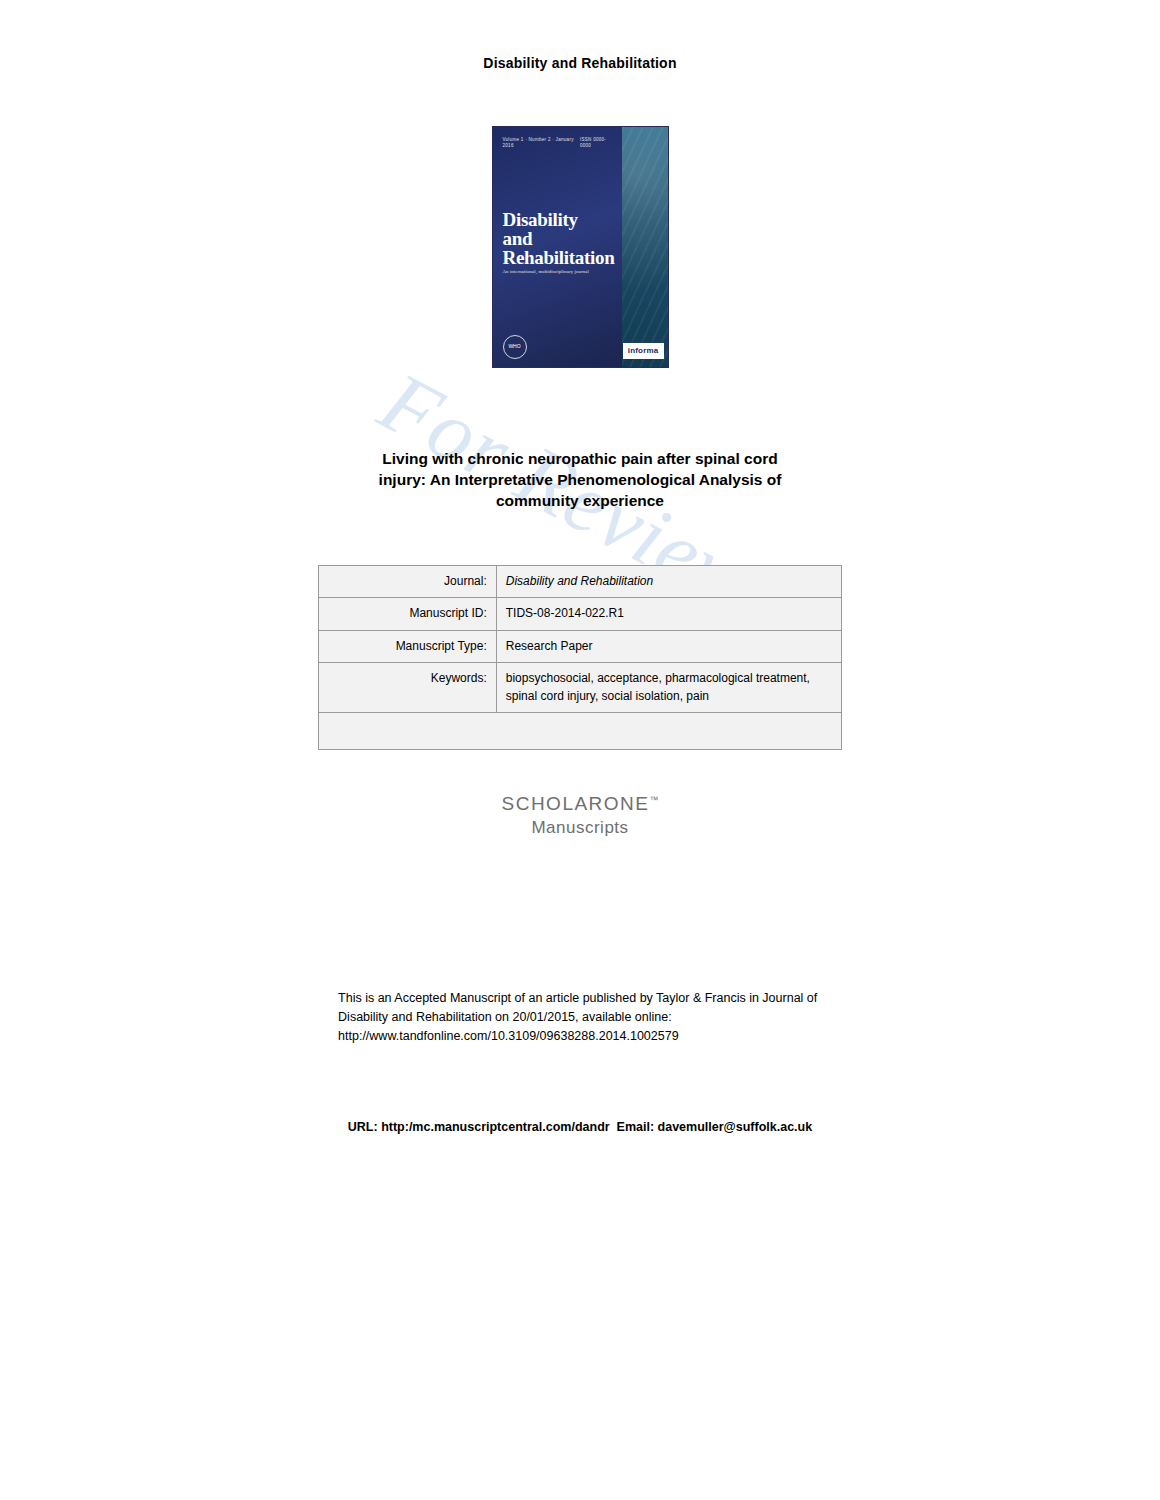Disability and Rehabilitation
Volume 1 · Number 2 · January 2016 ISSN 0000-0000
Disability and Rehabilitation An international, multidisciplinary journal
WHO
informa
For Review
Living with chronic neuropathic pain after spinal cord
injury: An Interpretative Phenomenological Analysis of
community experience
| Journal: | Disability and Rehabilitation |
| Manuscript ID: | TIDS-08-2014-022.R1 |
| Manuscript Type: | Research Paper |
| Keywords: | biopsychosocial, acceptance, pharmacological treatment, spinal cord injury, social isolation, pain |
SCHOLARONE™
Manuscripts
This is an Accepted Manuscript of an article published by Taylor & Francis in Journal of Disability and Rehabilitation on 20/01/2015, available online: http://www.tandfonline.com/10.3109/09638288.2014.1002579
URL: http:/mc.manuscriptcentral.com/dandr Email: davemuller@suffolk.ac.uk